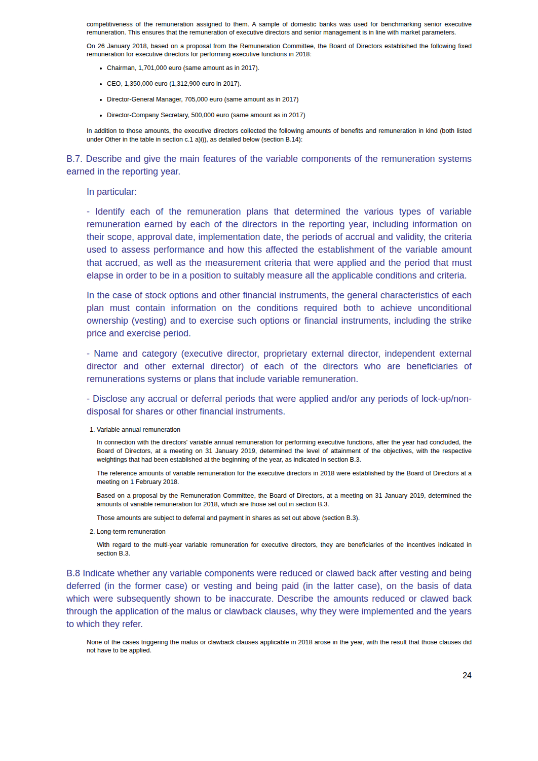competitiveness of the remuneration assigned to them. A sample of domestic banks was used for benchmarking senior executive remuneration. This ensures that the remuneration of executive directors and senior management is in line with market parameters.
On 26 January 2018, based on a proposal from the Remuneration Committee, the Board of Directors established the following fixed remuneration for executive directors for performing executive functions in 2018:
Chairman, 1,701,000 euro (same amount as in 2017).
CEO, 1,350,000 euro (1,312,900 euro in 2017).
Director-General Manager, 705,000 euro (same amount as in 2017)
Director-Company Secretary, 500,000 euro (same amount as in 2017)
In addition to those amounts, the executive directors collected the following amounts of benefits and remuneration in kind (both listed under Other in the table in section c.1 a)i)), as detailed below (section B.14):
B.7. Describe and give the main features of the variable components of the remuneration systems earned in the reporting year.
In particular:
- Identify each of the remuneration plans that determined the various types of variable remuneration earned by each of the directors in the reporting year, including information on their scope, approval date, implementation date, the periods of accrual and validity, the criteria used to assess performance and how this affected the establishment of the variable amount that accrued, as well as the measurement criteria that were applied and the period that must elapse in order to be in a position to suitably measure all the applicable conditions and criteria.
In the case of stock options and other financial instruments, the general characteristics of each plan must contain information on the conditions required both to achieve unconditional ownership (vesting) and to exercise such options or financial instruments, including the strike price and exercise period.
- Name and category (executive director, proprietary external director, independent external director and other external director) of each of the directors who are beneficiaries of remunerations systems or plans that include variable remuneration.
- Disclose any accrual or deferral periods that were applied and/or any periods of lock-up/non-disposal for shares or other financial instruments.
Variable annual remuneration
In connection with the directors' variable annual remuneration for performing executive functions, after the year had concluded, the Board of Directors, at a meeting on 31 January 2019, determined the level of attainment of the objectives, with the respective weightings that had been established at the beginning of the year, as indicated in section B.3.
The reference amounts of variable remuneration for the executive directors in 2018 were established by the Board of Directors at a meeting on 1 February 2018.
Based on a proposal by the Remuneration Committee, the Board of Directors, at a meeting on 31 January 2019, determined the amounts of variable remuneration for 2018, which are those set out in section B.3.
Those amounts are subject to deferral and payment in shares as set out above (section B.3).
Long-term remuneration
With regard to the multi-year variable remuneration for executive directors, they are beneficiaries of the incentives indicated in section B.3.
B.8 Indicate whether any variable components were reduced or clawed back after vesting and being deferred (in the former case) or vesting and being paid (in the latter case), on the basis of data which were subsequently shown to be inaccurate. Describe the amounts reduced or clawed back through the application of the malus or clawback clauses, why they were implemented and the years to which they refer.
None of the cases triggering the malus or clawback clauses applicable in 2018 arose in the year, with the result that those clauses did not have to be applied.
24